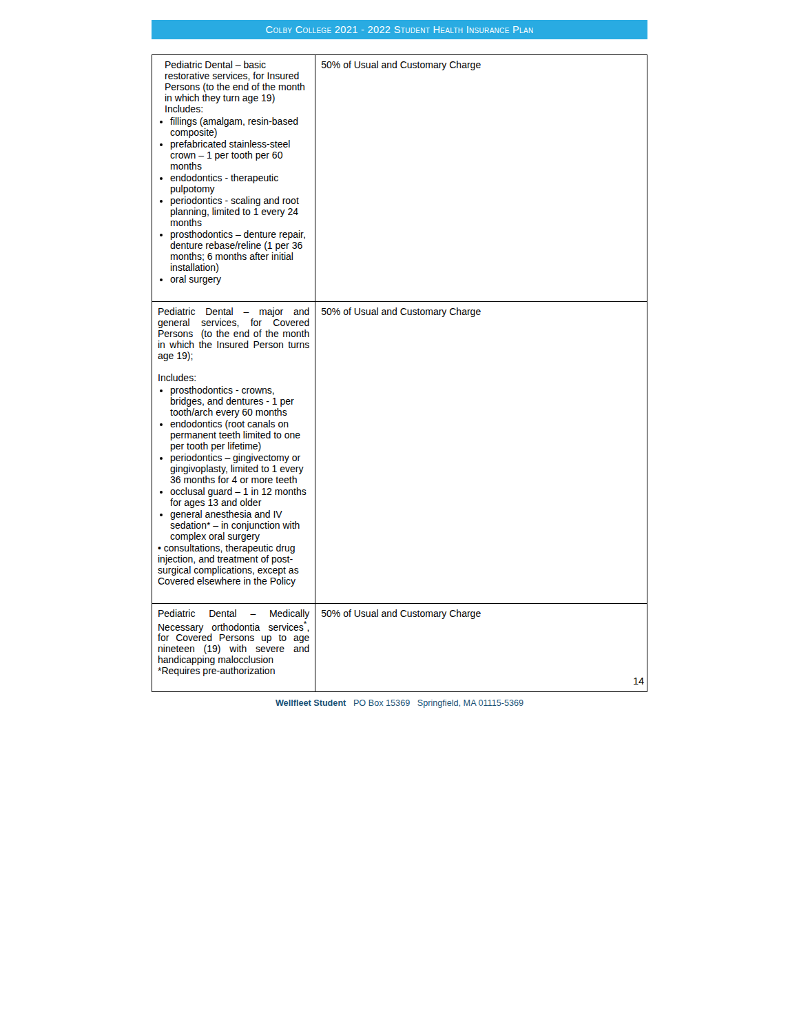Colby College 2021 - 2022 Student Health Insurance Plan
| Pediatric Dental – basic restorative services, for Insured Persons (to the end of the month in which they turn age 19) Includes: fillings (amalgam, resin-based composite) prefabricated stainless-steel crown – 1 per tooth per 60 months endodontics - therapeutic pulpotomy periodontics - scaling and root planning, limited to 1 every 24 months prosthodontics – denture repair, denture rebase/reline (1 per 36 months; 6 months after initial installation) oral surgery | 50% of Usual and Customary Charge |
| Pediatric Dental – major and general services, for Covered Persons (to the end of the month in which the Insured Person turns age 19); Includes: prosthodontics - crowns, bridges, and dentures - 1 per tooth/arch every 60 months endodontics (root canals on permanent teeth limited to one per tooth per lifetime) periodontics – gingivectomy or gingivoplasty, limited to 1 every 36 months for 4 or more teeth occlusal guard – 1 in 12 months for ages 13 and older general anesthesia and IV sedation* – in conjunction with complex oral surgery • consultations, therapeutic drug injection, and treatment of post-surgical complications, except as Covered elsewhere in the Policy | 50% of Usual and Customary Charge |
| Pediatric Dental – Medically Necessary orthodontia services * , for Covered Persons up to age nineteen (19) with severe and handicapping malocclusion *Requires pre-authorization | 50% of Usual and Customary Charge |
14
Wellfleet Student PO Box 15369 Springfield, MA 01115-5369